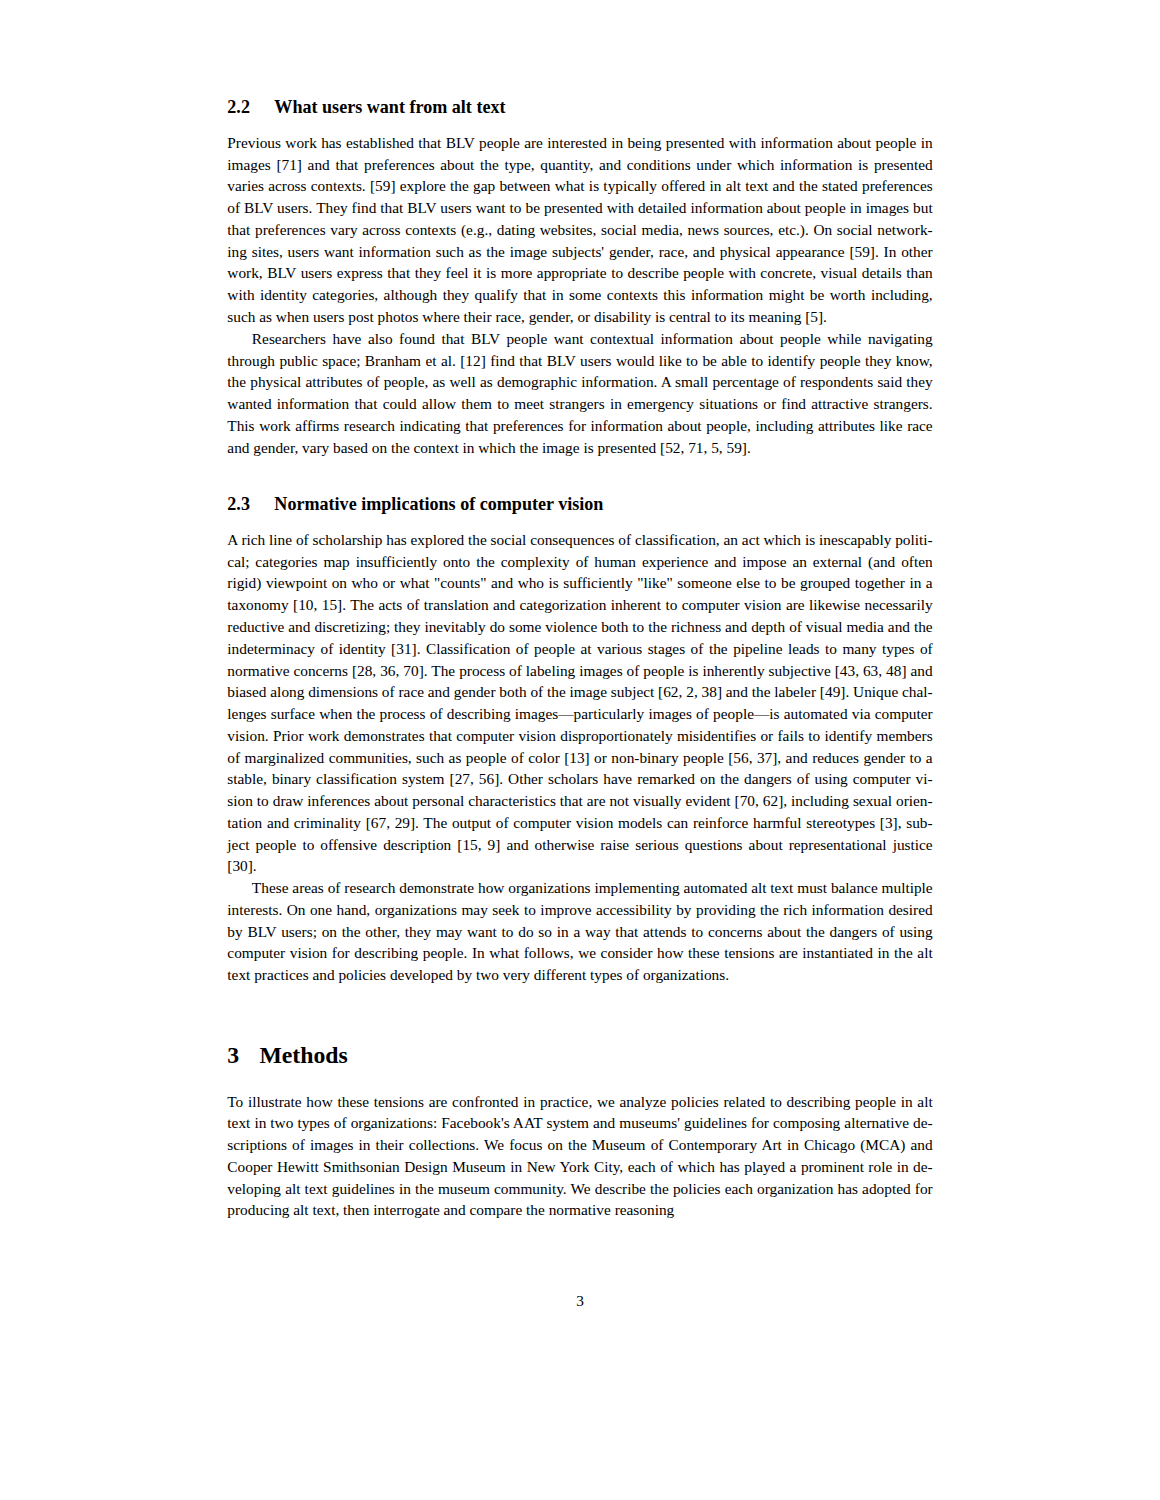2.2 What users want from alt text
Previous work has established that BLV people are interested in being presented with information about people in images [71] and that preferences about the type, quantity, and conditions under which information is presented varies across contexts. [59] explore the gap between what is typically offered in alt text and the stated preferences of BLV users. They find that BLV users want to be presented with detailed information about people in images but that preferences vary across contexts (e.g., dating websites, social media, news sources, etc.). On social networking sites, users want information such as the image subjects' gender, race, and physical appearance [59]. In other work, BLV users express that they feel it is more appropriate to describe people with concrete, visual details than with identity categories, although they qualify that in some contexts this information might be worth including, such as when users post photos where their race, gender, or disability is central to its meaning [5].
Researchers have also found that BLV people want contextual information about people while navigating through public space; Branham et al. [12] find that BLV users would like to be able to identify people they know, the physical attributes of people, as well as demographic information. A small percentage of respondents said they wanted information that could allow them to meet strangers in emergency situations or find attractive strangers. This work affirms research indicating that preferences for information about people, including attributes like race and gender, vary based on the context in which the image is presented [52, 71, 5, 59].
2.3 Normative implications of computer vision
A rich line of scholarship has explored the social consequences of classification, an act which is inescapably political; categories map insufficiently onto the complexity of human experience and impose an external (and often rigid) viewpoint on who or what "counts" and who is sufficiently "like" someone else to be grouped together in a taxonomy [10, 15]. The acts of translation and categorization inherent to computer vision are likewise necessarily reductive and discretizing; they inevitably do some violence both to the richness and depth of visual media and the indeterminacy of identity [31]. Classification of people at various stages of the pipeline leads to many types of normative concerns [28, 36, 70]. The process of labeling images of people is inherently subjective [43, 63, 48] and biased along dimensions of race and gender both of the image subject [62, 2, 38] and the labeler [49]. Unique challenges surface when the process of describing images—particularly images of people—is automated via computer vision. Prior work demonstrates that computer vision disproportionately misidentifies or fails to identify members of marginalized communities, such as people of color [13] or non-binary people [56, 37], and reduces gender to a stable, binary classification system [27, 56]. Other scholars have remarked on the dangers of using computer vision to draw inferences about personal characteristics that are not visually evident [70, 62], including sexual orientation and criminality [67, 29]. The output of computer vision models can reinforce harmful stereotypes [3], subject people to offensive description [15, 9] and otherwise raise serious questions about representational justice [30].
These areas of research demonstrate how organizations implementing automated alt text must balance multiple interests. On one hand, organizations may seek to improve accessibility by providing the rich information desired by BLV users; on the other, they may want to do so in a way that attends to concerns about the dangers of using computer vision for describing people. In what follows, we consider how these tensions are instantiated in the alt text practices and policies developed by two very different types of organizations.
3 Methods
To illustrate how these tensions are confronted in practice, we analyze policies related to describing people in alt text in two types of organizations: Facebook's AAT system and museums' guidelines for composing alternative descriptions of images in their collections. We focus on the Museum of Contemporary Art in Chicago (MCA) and Cooper Hewitt Smithsonian Design Museum in New York City, each of which has played a prominent role in developing alt text guidelines in the museum community. We describe the policies each organization has adopted for producing alt text, then interrogate and compare the normative reasoning
3